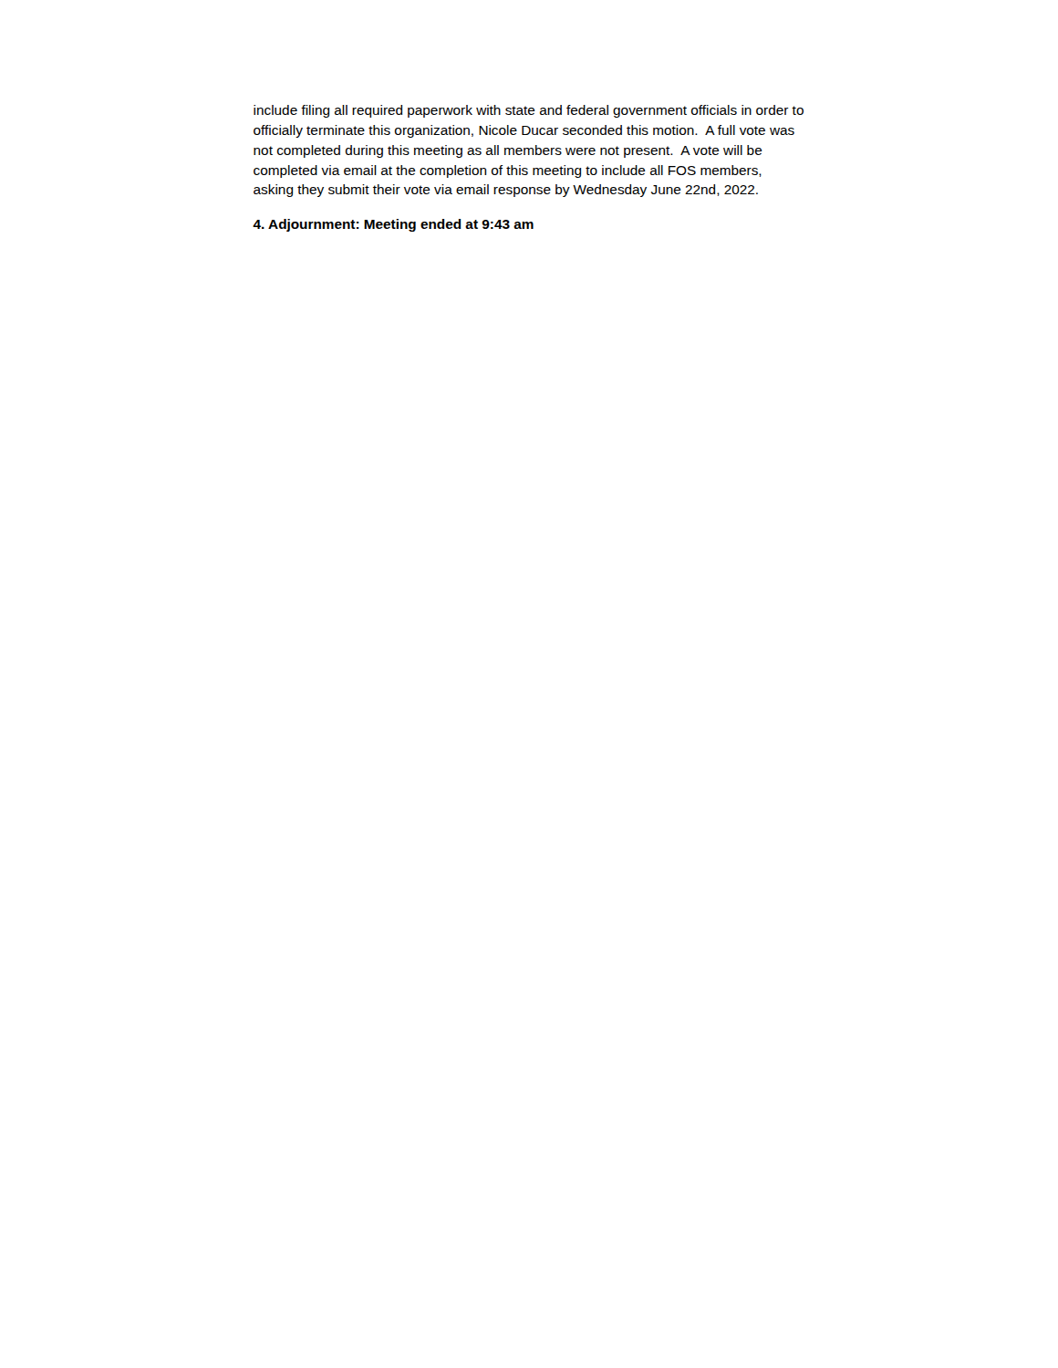include filing all required paperwork with state and federal government officials in order to officially terminate this organization, Nicole Ducar seconded this motion. A full vote was not completed during this meeting as all members were not present. A vote will be completed via email at the completion of this meeting to include all FOS members, asking they submit their vote via email response by Wednesday June 22nd, 2022.
4. Adjournment: Meeting ended at 9:43 am